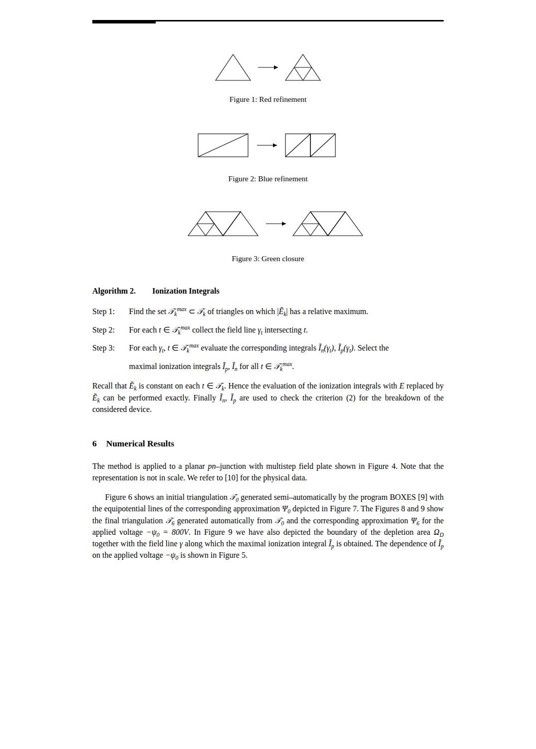Figure 1: Red refinement
Figure 2: Blue refinement
Figure 3: Green closure
Algorithm 2. Ionization Integrals
Step 1: Find the set 𝒯kmax ⊂ 𝒯k of triangles on which |Ẽk| has a relative maximum.
Step 2: For each t ∈ 𝒯kmax collect the field line γt intersecting t.
Step 3: For each γt, t ∈ 𝒯kmax evaluate the corresponding integrals Ĩn(γt), Ĩp(γt). Select the
maximal ionization integrals Ĩp, Ĩn for all t ∈ 𝒯kmax.
Recall that Ẽk is constant on each t ∈ 𝒯k. Hence the evaluation of the ionization integrals with E replaced by Ẽk can be performed exactly. Finally Ĩn, Ĩp are used to check the criterion (2) for the breakdown of the considered device.
6 Numerical Results
The method is applied to a planar pn–junction with multistep field plate shown in Figure 4. Note that the representation is not in scale. We refer to [10] for the physical data.
Figure 6 shows an initial triangulation 𝒯0 generated semi–automatically by the program BOXES [9] with the equipotential lines of the corresponding approximation Ψ0 depicted in Figure 7. The Figures 8 and 9 show the final triangulation 𝒯6 generated automatically from 𝒯0 and the corresponding approximation Ψ6 for the applied voltage −ψ0 = 800V. In Figure 9 we have also depicted the boundary of the depletion area ΩD together with the field line γ along which the maximal ionization integral Ĩp is obtained. The dependence of Ĩp on the applied voltage −ψ0 is shown in Figure 5.